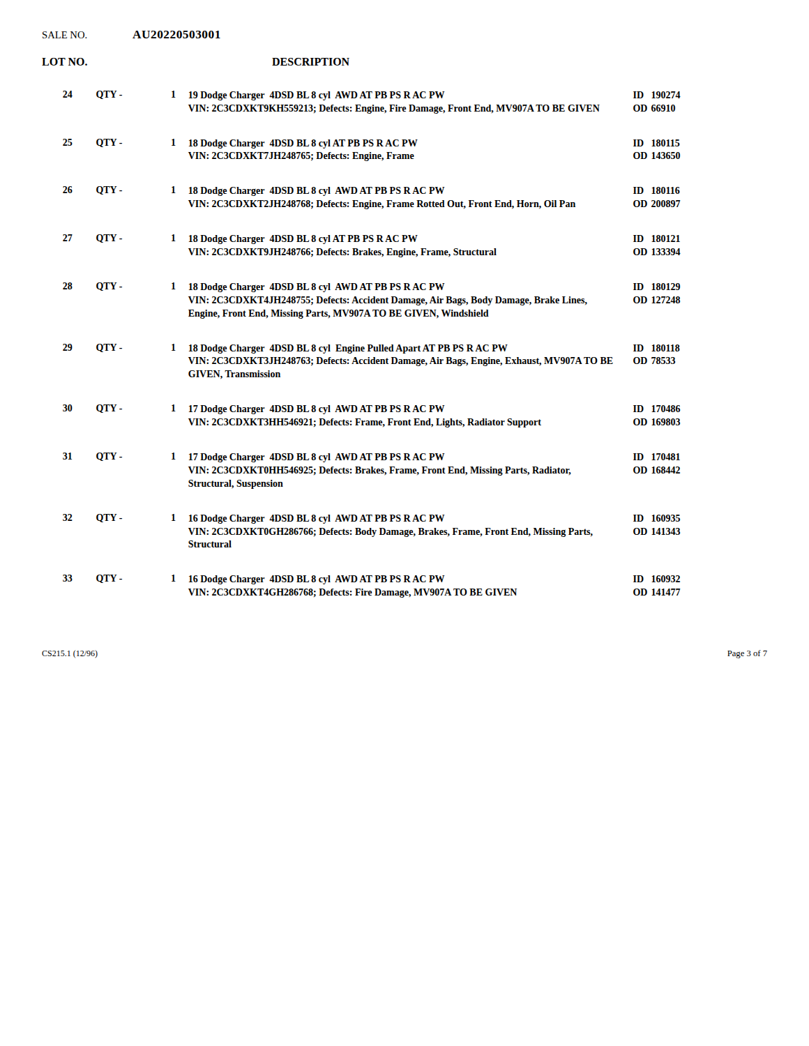SALE NO. AU20220503001
LOT NO. DESCRIPTION
| 24 | QTY - | 1 | 19 Dodge Charger 4DSD BL 8 cyl AWD AT PB PS R AC PW VIN: 2C3CDXKT9KH559213; Defects: Engine, Fire Damage, Front End, MV907A TO BE GIVEN | ID 190274 OD 66910 |
| 25 | QTY - | 1 | 18 Dodge Charger 4DSD BL 8 cyl AT PB PS R AC PW VIN: 2C3CDXKT7JH248765; Defects: Engine, Frame | ID 180115 OD 143650 |
| 26 | QTY - | 1 | 18 Dodge Charger 4DSD BL 8 cyl AWD AT PB PS R AC PW VIN: 2C3CDXKT2JH248768; Defects: Engine, Frame Rotted Out, Front End, Horn, Oil Pan | ID 180116 OD 200897 |
| 27 | QTY - | 1 | 18 Dodge Charger 4DSD BL 8 cyl AT PB PS R AC PW VIN: 2C3CDXKT9JH248766; Defects: Brakes, Engine, Frame, Structural | ID 180121 OD 133394 |
| 28 | QTY - | 1 | 18 Dodge Charger 4DSD BL 8 cyl AWD AT PB PS R AC PW VIN: 2C3CDXKT4JH248755; Defects: Accident Damage, Air Bags, Body Damage, Brake Lines, Engine, Front End, Missing Parts, MV907A TO BE GIVEN, Windshield | ID 180129 OD 127248 |
| 29 | QTY - | 1 | 18 Dodge Charger 4DSD BL 8 cyl Engine Pulled Apart AT PB PS R AC PW VIN: 2C3CDXKT3JH248763; Defects: Accident Damage, Air Bags, Engine, Exhaust, MV907A TO BE GIVEN, Transmission | ID 180118 OD 78533 |
| 30 | QTY - | 1 | 17 Dodge Charger 4DSD BL 8 cyl AWD AT PB PS R AC PW VIN: 2C3CDXKT3HH546921; Defects: Frame, Front End, Lights, Radiator Support | ID 170486 OD 169803 |
| 31 | QTY - | 1 | 17 Dodge Charger 4DSD BL 8 cyl AWD AT PB PS R AC PW VIN: 2C3CDXKT0HH546925; Defects: Brakes, Frame, Front End, Missing Parts, Radiator, Structural, Suspension | ID 170481 OD 168442 |
| 32 | QTY - | 1 | 16 Dodge Charger 4DSD BL 8 cyl AWD AT PB PS R AC PW VIN: 2C3CDXKT0GH286766; Defects: Body Damage, Brakes, Frame, Front End, Missing Parts, Structural | ID 160935 OD 141343 |
| 33 | QTY - | 1 | 16 Dodge Charger 4DSD BL 8 cyl AWD AT PB PS R AC PW VIN: 2C3CDXKT4GH286768; Defects: Fire Damage, MV907A TO BE GIVEN | ID 160932 OD 141477 |
CS215.1 (12/96) Page 3 of 7